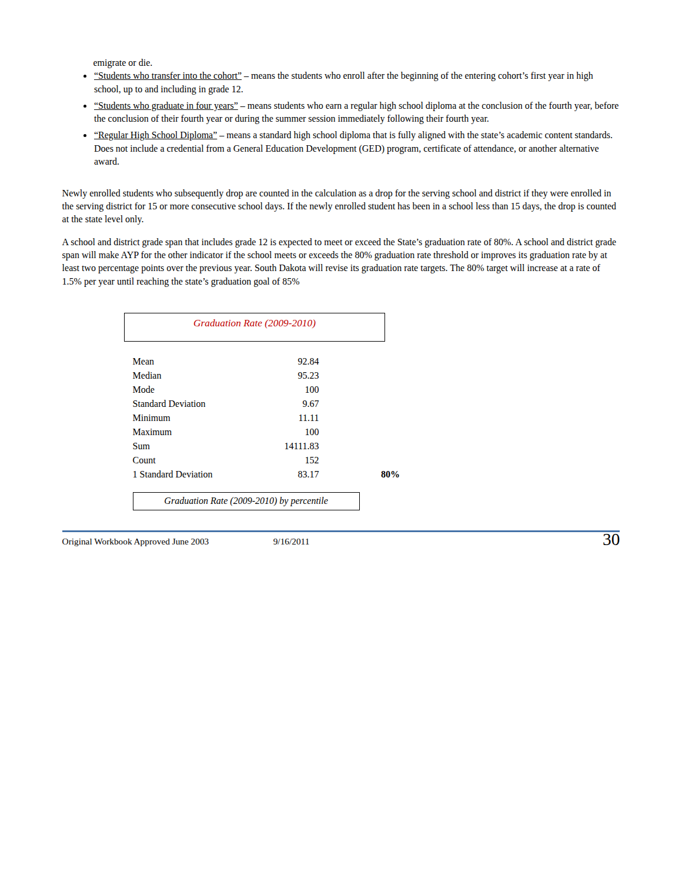emigrate or die.
“Students who transfer into the cohort” – means the students who enroll after the beginning of the entering cohort’s first year in high school, up to and including in grade 12.
“Students who graduate in four years” – means students who earn a regular high school diploma at the conclusion of the fourth year, before the conclusion of their fourth year or during the summer session immediately following their fourth year.
“Regular High School Diploma” – means a standard high school diploma that is fully aligned with the state’s academic content standards. Does not include a credential from a General Education Development (GED) program, certificate of attendance, or another alternative award.
Newly enrolled students who subsequently drop are counted in the calculation as a drop for the serving school and district if they were enrolled in the serving district for 15 or more consecutive school days. If the newly enrolled student has been in a school less than 15 days, the drop is counted at the state level only.
A school and district grade span that includes grade 12 is expected to meet or exceed the State’s graduation rate of 80%. A school and district grade span will make AYP for the other indicator if the school meets or exceeds the 80% graduation rate threshold or improves its graduation rate by at least two percentage points over the previous year. South Dakota will revise its graduation rate targets. The 80% target will increase at a rate of 1.5% per year until reaching the state’s graduation goal of 85%
Graduation Rate (2009-2010)
| Mean | 92.84 | |
| Median | 95.23 | |
| Mode | 100 | |
| Standard Deviation | 9.67 | |
| Minimum | 11.11 | |
| Maximum | 100 | |
| Sum | 14111.83 | |
| Count | 152 | |
| 1 Standard Deviation | 83.17 | 80% |
Graduation Rate (2009-2010) by percentile
Original Workbook Approved June 2003 9/16/2011 30